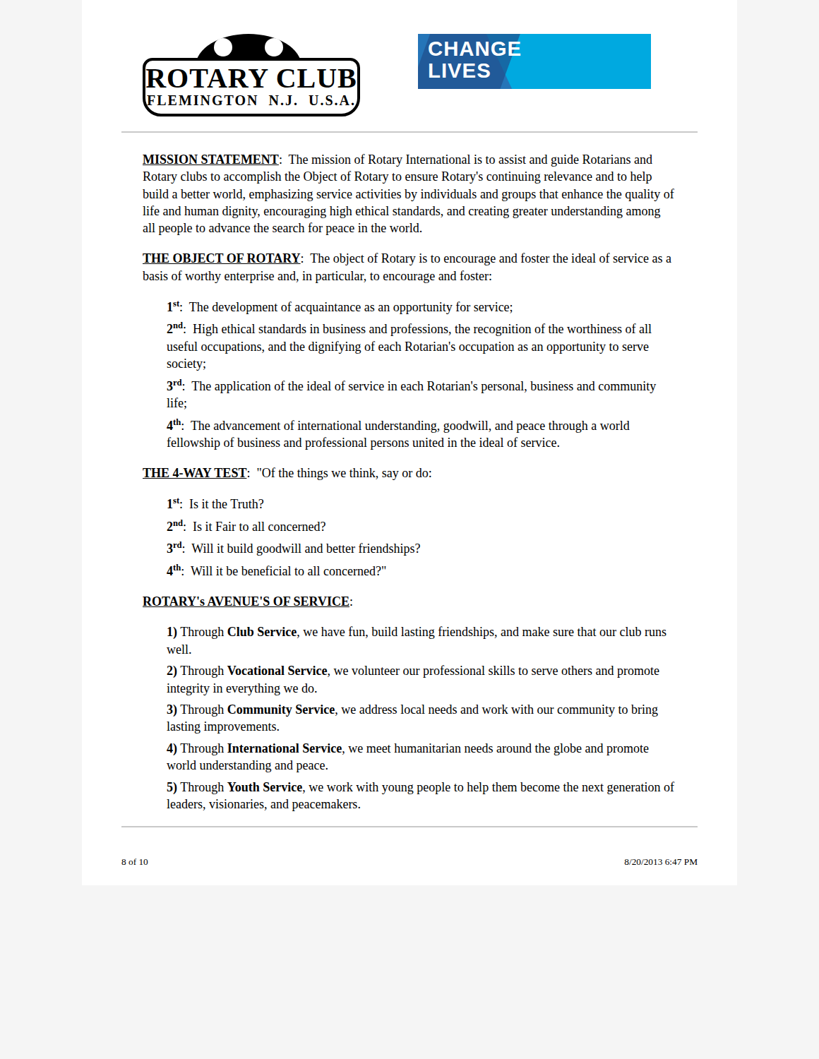ROTARY CLUB
FLEMINGTON N.J. U.S.A.
CHANGE
LIVES
MISSION STATEMENT
: The mission of Rotary International is to assist and guide Rotarians and Rotary clubs to accomplish the Object of Rotary to ensure Rotary's continuing relevance and to help build a better world, emphasizing service activities by individuals and groups that enhance the quality of life and human dignity, encouraging high ethical standards, and creating greater understanding among all people to advance the search for peace in the world.
THE OBJECT OF ROTARY
: The object of Rotary is to encourage and foster the ideal of service as a basis of worthy enterprise and, in particular, to encourage and foster:
1st: The development of acquaintance as an opportunity for service;
2nd: High ethical standards in business and professions, the recognition of the worthiness of all useful occupations, and the dignifying of each Rotarian's occupation as an opportunity to serve society;
3rd: The application of the ideal of service in each Rotarian's personal, business and community life;
4th: The advancement of international understanding, goodwill, and peace through a world fellowship of business and professional persons united in the ideal of service.
THE 4-WAY TEST
: "Of the things we think, say or do:
1st: Is it the Truth?
2nd: Is it Fair to all concerned?
3rd: Will it build goodwill and better friendships?
4th: Will it be beneficial to all concerned?"
ROTARY's AVENUE'S OF SERVICE
:
1) Through Club Service, we have fun, build lasting friendships, and make sure that our club runs well.
2) Through Vocational Service, we volunteer our professional skills to serve others and promote integrity in everything we do.
3) Through Community Service, we address local needs and work with our community to bring lasting improvements.
4) Through International Service, we meet humanitarian needs around the globe and promote world understanding and peace.
5) Through Youth Service, we work with young people to help them become the next generation of leaders, visionaries, and peacemakers.
8 of 10 8/20/2013 6:47 PM